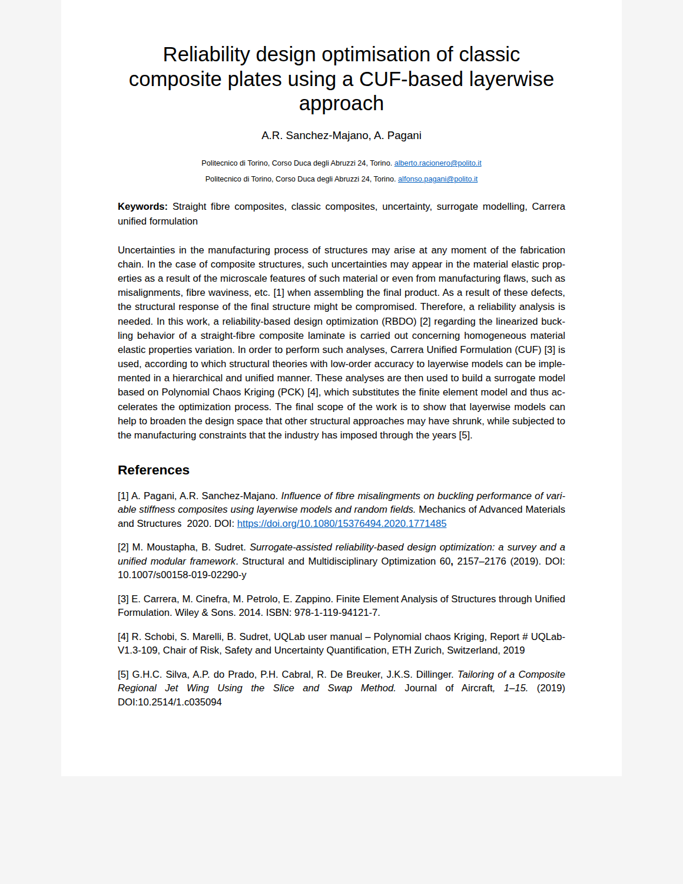Reliability design optimisation of classic composite plates using a CUF-based layerwise approach
A.R. Sanchez-Majano, A. Pagani
Politecnico di Torino, Corso Duca degli Abruzzi 24, Torino. alberto.racionero@polito.it
Politecnico di Torino, Corso Duca degli Abruzzi 24, Torino. alfonso.pagani@polito.it
Keywords: Straight fibre composites, classic composites, uncertainty, surrogate modelling, Carrera unified formulation
Uncertainties in the manufacturing process of structures may arise at any moment of the fabrication chain. In the case of composite structures, such uncertainties may appear in the material elastic properties as a result of the microscale features of such material or even from manufacturing flaws, such as misalignments, fibre waviness, etc. [1] when assembling the final product. As a result of these defects, the structural response of the final structure might be compromised. Therefore, a reliability analysis is needed. In this work, a reliability-based design optimization (RBDO) [2] regarding the linearized buckling behavior of a straight-fibre composite laminate is carried out concerning homogeneous material elastic properties variation. In order to perform such analyses, Carrera Unified Formulation (CUF) [3] is used, according to which structural theories with low-order accuracy to layerwise models can be implemented in a hierarchical and unified manner. These analyses are then used to build a surrogate model based on Polynomial Chaos Kriging (PCK) [4], which substitutes the finite element model and thus accelerates the optimization process. The final scope of the work is to show that layerwise models can help to broaden the design space that other structural approaches may have shrunk, while subjected to the manufacturing constraints that the industry has imposed through the years [5].
References
[1] A. Pagani, A.R. Sanchez-Majano. Influence of fibre misalingments on buckling performance of variable stiffness composites using layerwise models and random fields. Mechanics of Advanced Materials and Structures 2020. DOI: https://doi.org/10.1080/15376494.2020.1771485
[2] M. Moustapha, B. Sudret. Surrogate-assisted reliability-based design optimization: a survey and a unified modular framework. Structural and Multidisciplinary Optimization 60, 2157–2176 (2019). DOI: 10.1007/s00158-019-02290-y
[3] E. Carrera, M. Cinefra, M. Petrolo, E. Zappino. Finite Element Analysis of Structures through Unified Formulation. Wiley & Sons. 2014. ISBN: 978-1-119-94121-7.
[4] R. Schobi, S. Marelli, B. Sudret, UQLab user manual – Polynomial chaos Kriging, Report # UQLab-V1.3-109, Chair of Risk, Safety and Uncertainty Quantification, ETH Zurich, Switzerland, 2019
[5] G.H.C. Silva, A.P. do Prado, P.H. Cabral, R. De Breuker, J.K.S. Dillinger. Tailoring of a Composite Regional Jet Wing Using the Slice and Swap Method. Journal of Aircraft, 1–15. (2019) DOI:10.2514/1.c035094